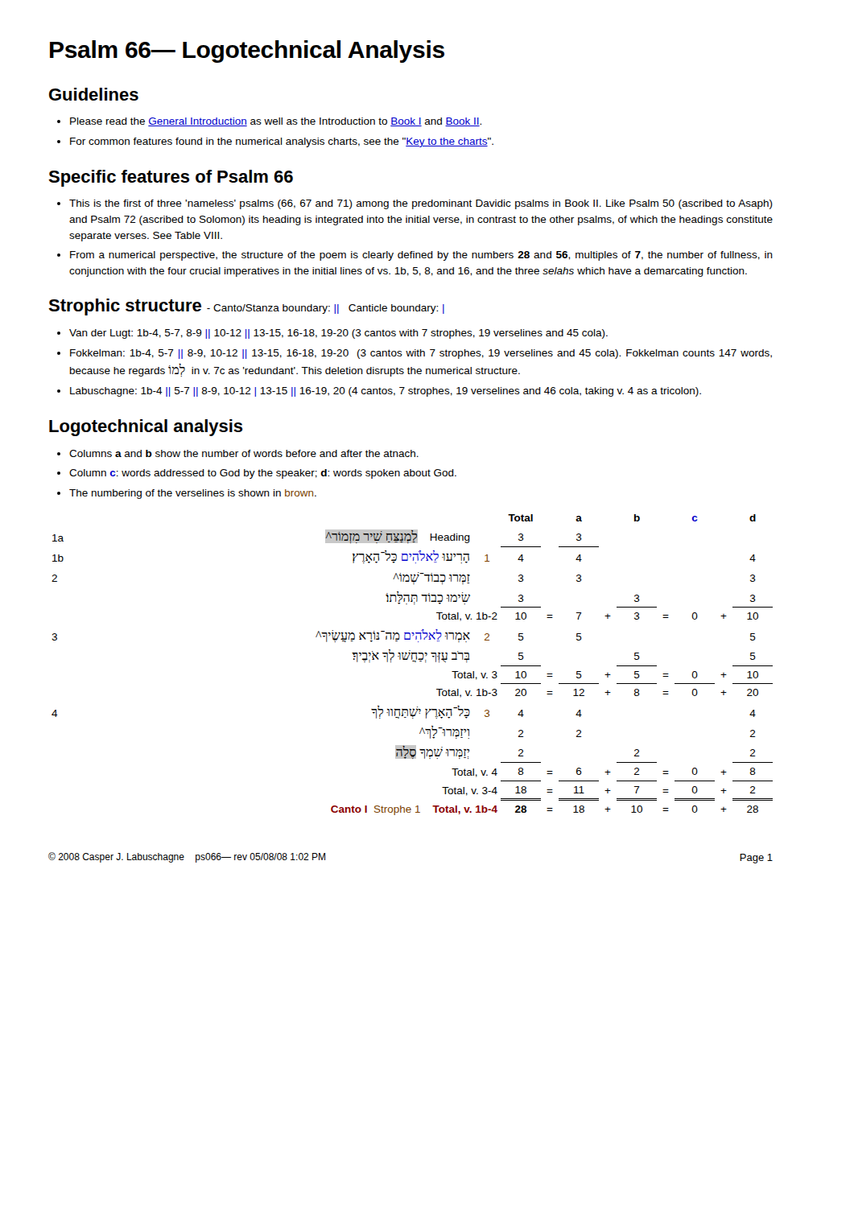Psalm 66— Logotechnical Analysis
Guidelines
Please read the General Introduction as well as the Introduction to Book I and Book II.
For common features found in the numerical analysis charts, see the "Key to the charts".
Specific features of Psalm 66
This is the first of three 'nameless' psalms (66, 67 and 71) among the predominant Davidic psalms in Book II. Like Psalm 50 (ascribed to Asaph) and Psalm 72 (ascribed to Solomon) its heading is integrated into the initial verse, in contrast to the other psalms, of which the headings constitute separate verses. See Table VIII.
From a numerical perspective, the structure of the poem is clearly defined by the numbers 28 and 56, multiples of 7, the number of fullness, in conjunction with the four crucial imperatives in the initial lines of vs. 1b, 5, 8, and 16, and the three selahs which have a demarcating function.
Strophic structure - Canto/Stanza boundary: || Canticle boundary: |
Van der Lugt: 1b-4, 5-7, 8-9 || 10-12 || 13-15, 16-18, 19-20 (3 cantos with 7 strophes, 19 verselines and 45 cola).
Fokkelman: 1b-4, 5-7 || 8-9, 10-12 || 13-15, 16-18, 19-20 (3 cantos with 7 strophes, 19 verselines and 45 cola). Fokkelman counts 147 words, because he regards לְמוֹ in v. 7c as 'redundant'. This deletion disrupts the numerical structure.
Labuschagne: 1b-4 || 5-7 || 8-9, 10-12 | 13-15 || 16-19, 20 (4 cantos, 7 strophes, 19 verselines and 46 cola, taking v. 4 as a tricolon).
Logotechnical analysis
Columns a and b show the number of words before and after the atnach.
Column c: words addressed to God by the speaker; d: words spoken about God.
The numbering of the verselines is shown in brown.
| | | | Total | | a | | b | | c | | d |
| 1a | לַמְנַצֵּחַ שִׁיר מִזְמוֹר^ Heading | | 3 | | 3 | | | | | | |
| 1b | הָרִיעוּ לֵאלֹהִים כָּל־הָאָרֶץ׃ | 1 | 4 | | 4 | | | | | | 4 |
| 2 | זַמְּרוּ כְבוֹד־שְׁמוֹ^ | | 3 | | 3 | | | | | | 3 |
| | שִׂימוּ כָבוֹד תְּהִלָּתוֹ׃ | | 3 | | | | 3 | | | | 3 |
| | Total, v. 1b-2 | 10 | = | 7 | + | 3 | = | 0 | + | 10 |
| 3 | אִמְרוּ לֵאלֹהִים מַה־נּוֹרָא מַעֲשֶׂיךָ^ | 2 | 5 | | 5 | | | | | | 5 |
| | בְּרֹב עֻזְּךָ יְכַחֲשׁוּ לְךָ אֹיְבֶיךָ׃ | | 5 | | | | 5 | | | | 5 |
| | Total, v. 3 | 10 | = | 5 | + | 5 | = | 0 | + | 10 |
| | Total, v. 1b-3 | 20 | = | 12 | + | 8 | = | 0 | + | 20 |
| 4 | כָּל־הָאָרֶץ יִשְׁתַּחֲווּ לְךָ | 3 | 4 | | 4 | | | | | | 4 |
| | וִיזַמְּרוּ־לָךְ^ | | 2 | | 2 | | | | | | 2 |
| | יְזַמְּרוּ שִׁמְךָ סֶלָה ׃ | | 2 | | | | 2 | | | | 2 |
| | Total, v. 4 | 8 | = | 6 | + | 2 | = | 0 | + | 8 |
| | Total, v. 3-4 | 18 | = | 11 | + | 7 | = | 0 | + | 2 |
| | Canto I Strophe 1 Total, v. 1b-4 | 28 | = | 18 | + | 10 | = | 0 | + | 28 |
© 2008 Casper J. Labuschagne ps066— rev 05/08/08 1:02 PM
Page 1